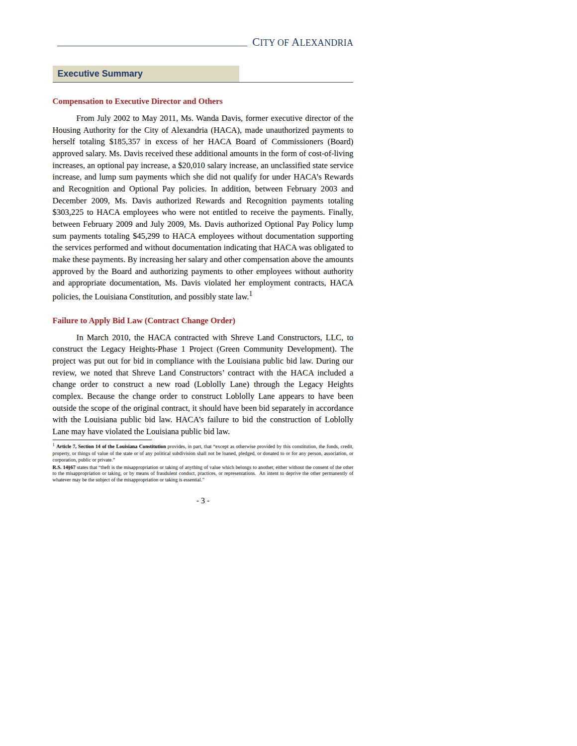CITY OF ALEXANDRIA
Executive Summary
Compensation to Executive Director and Others
From July 2002 to May 2011, Ms. Wanda Davis, former executive director of the Housing Authority for the City of Alexandria (HACA), made unauthorized payments to herself totaling $185,357 in excess of her HACA Board of Commissioners (Board) approved salary. Ms. Davis received these additional amounts in the form of cost-of-living increases, an optional pay increase, a $20,010 salary increase, an unclassified state service increase, and lump sum payments which she did not qualify for under HACA’s Rewards and Recognition and Optional Pay policies. In addition, between February 2003 and December 2009, Ms. Davis authorized Rewards and Recognition payments totaling $303,225 to HACA employees who were not entitled to receive the payments. Finally, between February 2009 and July 2009, Ms. Davis authorized Optional Pay Policy lump sum payments totaling $45,299 to HACA employees without documentation supporting the services performed and without documentation indicating that HACA was obligated to make these payments. By increasing her salary and other compensation above the amounts approved by the Board and authorizing payments to other employees without authority and appropriate documentation, Ms. Davis violated her employment contracts, HACA policies, the Louisiana Constitution, and possibly state law.1
Failure to Apply Bid Law (Contract Change Order)
In March 2010, the HACA contracted with Shreve Land Constructors, LLC, to construct the Legacy Heights-Phase 1 Project (Green Community Development). The project was put out for bid in compliance with the Louisiana public bid law. During our review, we noted that Shreve Land Constructors’ contract with the HACA included a change order to construct a new road (Loblolly Lane) through the Legacy Heights complex. Because the change order to construct Loblolly Lane appears to have been outside the scope of the original contract, it should have been bid separately in accordance with the Louisiana public bid law. HACA’s failure to bid the construction of Loblolly Lane may have violated the Louisiana public bid law.
1 Article 7, Section 14 of the Louisiana Constitution provides, in part, that “except as otherwise provided by this constitution, the funds, credit, property, or things of value of the state or of any political subdivision shall not be loaned, pledged, or donated to or for any person, association, or corporation, public or private.”
R.S. 14§67 states that “theft is the misappropriation or taking of anything of value which belongs to another, either without the consent of the other to the misappropriation or taking, or by means of fraudulent conduct, practices, or representations. An intent to deprive the other permanently of whatever may be the subject of the misappropriation or taking is essential.”
- 3 -